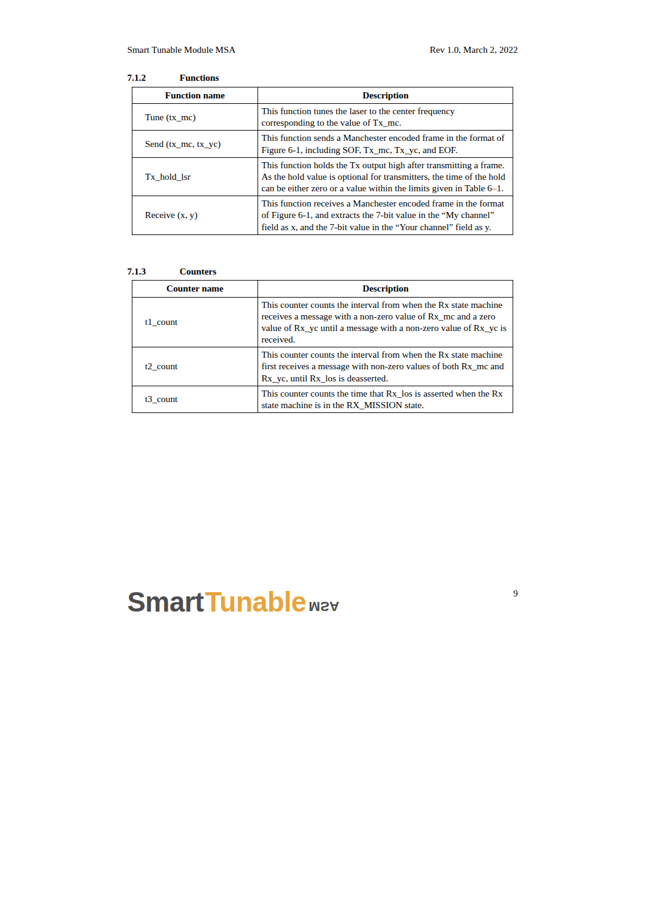Smart Tunable Module MSA
Rev 1.0, March 2, 2022
7.1.2 Functions
| Function name | Description |
| --- | --- |
| Tune (tx_mc) | This function tunes the laser to the center frequency corresponding to the value of Tx_mc. |
| Send (tx_mc, tx_yc) | This function sends a Manchester encoded frame in the format of Figure 6-1, including SOF, Tx_mc, Tx_yc, and EOF. |
| Tx_hold_lsr | This function holds the Tx output high after transmitting a frame. As the hold value is optional for transmitters, the time of the hold can be either zero or a value within the limits given in Table 6–1. |
| Receive (x, y) | This function receives a Manchester encoded frame in the format of Figure 6-1, and extracts the 7-bit value in the “My channel” field as x, and the 7-bit value in the “Your channel” field as y. |
7.1.3 Counters
| Counter name | Description |
| --- | --- |
| t1_count | This counter counts the interval from when the Rx state machine receives a message with a non-zero value of Rx_mc and a zero value of Rx_yc until a message with a non-zero value of Rx_yc is received. |
| t2_count | This counter counts the interval from when the Rx state machine first receives a message with non-zero values of both Rx_mc and Rx_yc, until Rx_los is deasserted. |
| t3_count | This counter counts the time that Rx_los is asserted when the Rx state machine is in the RX_MISSION state. |
Smart Tunable MSA
9